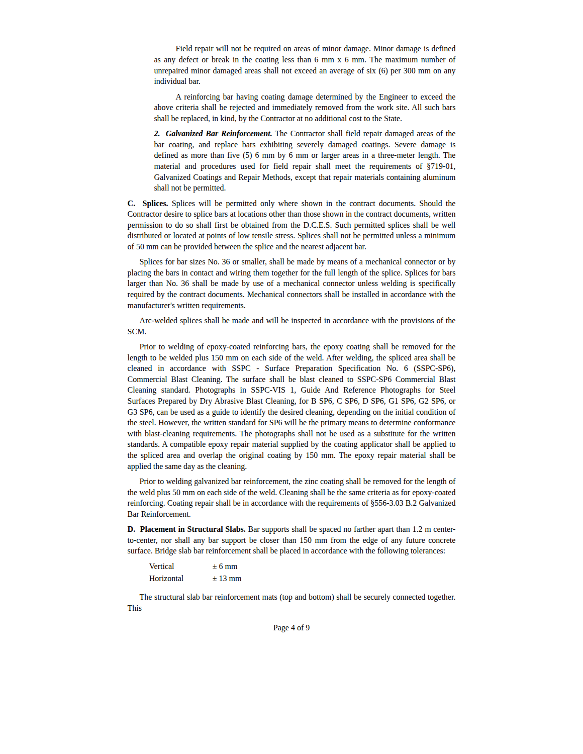Field repair will not be required on areas of minor damage. Minor damage is defined as any defect or break in the coating less than 6 mm x 6 mm. The maximum number of unrepaired minor damaged areas shall not exceed an average of six (6) per 300 mm on any individual bar.
A reinforcing bar having coating damage determined by the Engineer to exceed the above criteria shall be rejected and immediately removed from the work site. All such bars shall be replaced, in kind, by the Contractor at no additional cost to the State.
2. Galvanized Bar Reinforcement. The Contractor shall field repair damaged areas of the bar coating, and replace bars exhibiting severely damaged coatings. Severe damage is defined as more than five (5) 6 mm by 6 mm or larger areas in a three-meter length. The material and procedures used for field repair shall meet the requirements of §719-01, Galvanized Coatings and Repair Methods, except that repair materials containing aluminum shall not be permitted.
C. Splices. Splices will be permitted only where shown in the contract documents. Should the Contractor desire to splice bars at locations other than those shown in the contract documents, written permission to do so shall first be obtained from the D.C.E.S. Such permitted splices shall be well distributed or located at points of low tensile stress. Splices shall not be permitted unless a minimum of 50 mm can be provided between the splice and the nearest adjacent bar.
Splices for bar sizes No. 36 or smaller, shall be made by means of a mechanical connector or by placing the bars in contact and wiring them together for the full length of the splice. Splices for bars larger than No. 36 shall be made by use of a mechanical connector unless welding is specifically required by the contract documents. Mechanical connectors shall be installed in accordance with the manufacturer's written requirements.
Arc-welded splices shall be made and will be inspected in accordance with the provisions of the SCM.
Prior to welding of epoxy-coated reinforcing bars, the epoxy coating shall be removed for the length to be welded plus 150 mm on each side of the weld. After welding, the spliced area shall be cleaned in accordance with SSPC - Surface Preparation Specification No. 6 (SSPC-SP6), Commercial Blast Cleaning. The surface shall be blast cleaned to SSPC-SP6 Commercial Blast Cleaning standard. Photographs in SSPC-VIS 1, Guide And Reference Photographs for Steel Surfaces Prepared by Dry Abrasive Blast Cleaning, for B SP6, C SP6, D SP6, G1 SP6, G2 SP6, or G3 SP6, can be used as a guide to identify the desired cleaning, depending on the initial condition of the steel. However, the written standard for SP6 will be the primary means to determine conformance with blast-cleaning requirements. The photographs shall not be used as a substitute for the written standards. A compatible epoxy repair material supplied by the coating applicator shall be applied to the spliced area and overlap the original coating by 150 mm. The epoxy repair material shall be applied the same day as the cleaning.
Prior to welding galvanized bar reinforcement, the zinc coating shall be removed for the length of the weld plus 50 mm on each side of the weld. Cleaning shall be the same criteria as for epoxy-coated reinforcing. Coating repair shall be in accordance with the requirements of §556-3.03 B.2 Galvanized Bar Reinforcement.
D. Placement in Structural Slabs. Bar supports shall be spaced no farther apart than 1.2 m center-to-center, nor shall any bar support be closer than 150 mm from the edge of any future concrete surface. Bridge slab bar reinforcement shall be placed in accordance with the following tolerances:
| Vertical | ± 6 mm |
| Horizontal | ± 13 mm |
The structural slab bar reinforcement mats (top and bottom) shall be securely connected together. This
Page 4 of 9